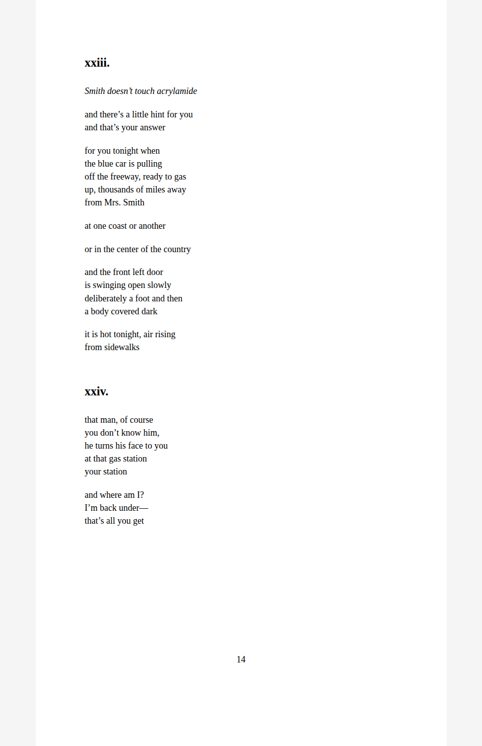xxiii.
Smith doesn’t touch acrylamide
and there’s a little hint for you
and that’s your answer
for you tonight when
the blue car is pulling
off the freeway, ready to gas
up, thousands of miles away
from Mrs. Smith
at one coast or another
or in the center of the country
and the front left door
is swinging open slowly
deliberately a foot and then
a body covered dark
it is hot tonight, air rising
from sidewalks
xxiv.
that man, of course
you don’t know him,
he turns his face to you
at that gas station
your station
and where am I?
I’m back under—
that’s all you get
14